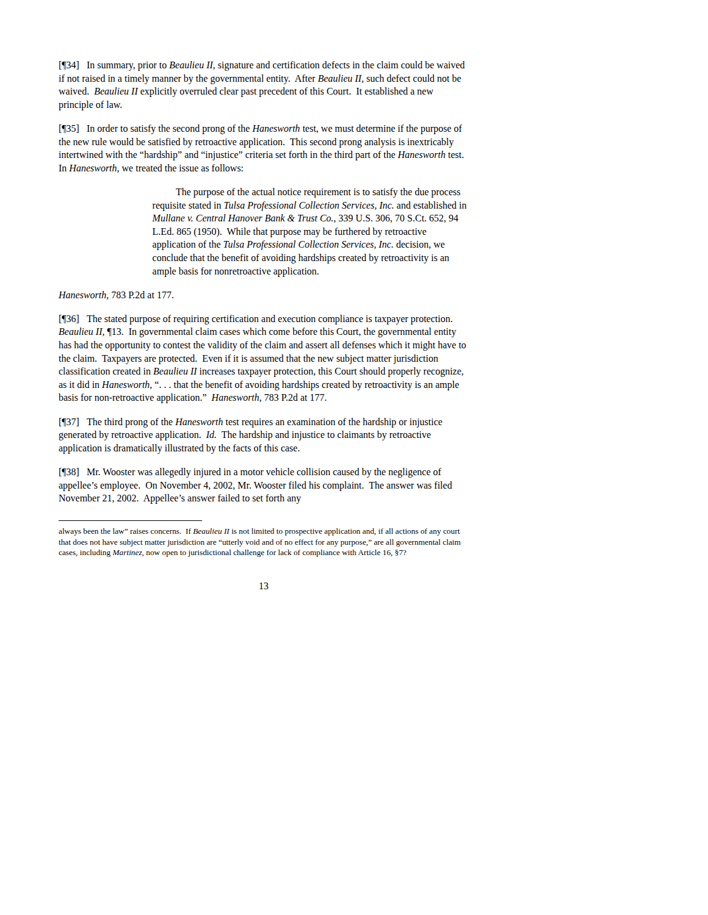[¶34] In summary, prior to Beaulieu II, signature and certification defects in the claim could be waived if not raised in a timely manner by the governmental entity. After Beaulieu II, such defect could not be waived. Beaulieu II explicitly overruled clear past precedent of this Court. It established a new principle of law.
[¶35] In order to satisfy the second prong of the Hanesworth test, we must determine if the purpose of the new rule would be satisfied by retroactive application. This second prong analysis is inextricably intertwined with the “hardship” and “injustice” criteria set forth in the third part of the Hanesworth test. In Hanesworth, we treated the issue as follows:
The purpose of the actual notice requirement is to satisfy the due process requisite stated in Tulsa Professional Collection Services, Inc. and established in Mullane v. Central Hanover Bank & Trust Co., 339 U.S. 306, 70 S.Ct. 652, 94 L.Ed. 865 (1950). While that purpose may be furthered by retroactive application of the Tulsa Professional Collection Services, Inc. decision, we conclude that the benefit of avoiding hardships created by retroactivity is an ample basis for nonretroactive application.
Hanesworth, 783 P.2d at 177.
[¶36] The stated purpose of requiring certification and execution compliance is taxpayer protection. Beaulieu II, ¶13. In governmental claim cases which come before this Court, the governmental entity has had the opportunity to contest the validity of the claim and assert all defenses which it might have to the claim. Taxpayers are protected. Even if it is assumed that the new subject matter jurisdiction classification created in Beaulieu II increases taxpayer protection, this Court should properly recognize, as it did in Hanesworth, “. . . that the benefit of avoiding hardships created by retroactivity is an ample basis for non-retroactive application.” Hanesworth, 783 P.2d at 177.
[¶37] The third prong of the Hanesworth test requires an examination of the hardship or injustice generated by retroactive application. Id. The hardship and injustice to claimants by retroactive application is dramatically illustrated by the facts of this case.
[¶38] Mr. Wooster was allegedly injured in a motor vehicle collision caused by the negligence of appellee’s employee. On November 4, 2002, Mr. Wooster filed his complaint. The answer was filed November 21, 2002. Appellee’s answer failed to set forth any
always been the law” raises concerns. If Beaulieu II is not limited to prospective application and, if all actions of any court that does not have subject matter jurisdiction are “utterly void and of no effect for any purpose,” are all governmental claim cases, including Martinez, now open to jurisdictional challenge for lack of compliance with Article 16, §7?
13